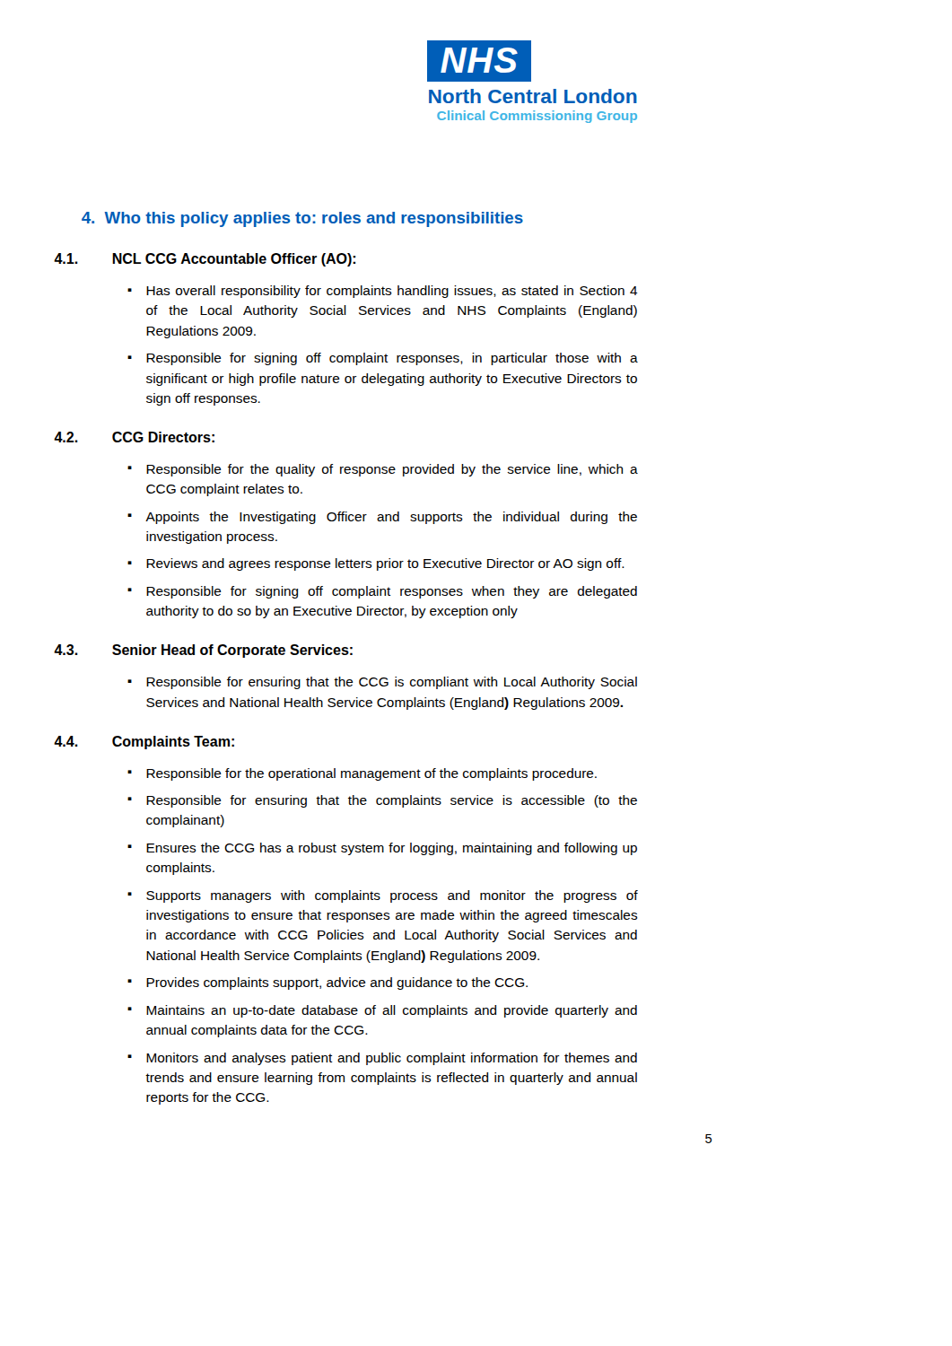NHS
North Central London
Clinical Commissioning Group
4. Who this policy applies to: roles and responsibilities
4.1. NCL CCG Accountable Officer (AO):
Has overall responsibility for complaints handling issues, as stated in Section 4 of the Local Authority Social Services and NHS Complaints (England) Regulations 2009.
Responsible for signing off complaint responses, in particular those with a significant or high profile nature or delegating authority to Executive Directors to sign off responses.
4.2. CCG Directors:
Responsible for the quality of response provided by the service line, which a CCG complaint relates to.
Appoints the Investigating Officer and supports the individual during the investigation process.
Reviews and agrees response letters prior to Executive Director or AO sign off.
Responsible for signing off complaint responses when they are delegated authority to do so by an Executive Director, by exception only
4.3. Senior Head of Corporate Services:
Responsible for ensuring that the CCG is compliant with Local Authority Social Services and National Health Service Complaints (England) Regulations 2009.
4.4. Complaints Team:
Responsible for the operational management of the complaints procedure.
Responsible for ensuring that the complaints service is accessible (to the complainant)
Ensures the CCG has a robust system for logging, maintaining and following up complaints.
Supports managers with complaints process and monitor the progress of investigations to ensure that responses are made within the agreed timescales in accordance with CCG Policies and Local Authority Social Services and National Health Service Complaints (England) Regulations 2009.
Provides complaints support, advice and guidance to the CCG.
Maintains an up-to-date database of all complaints and provide quarterly and annual complaints data for the CCG.
Monitors and analyses patient and public complaint information for themes and trends and ensure learning from complaints is reflected in quarterly and annual reports for the CCG.
5